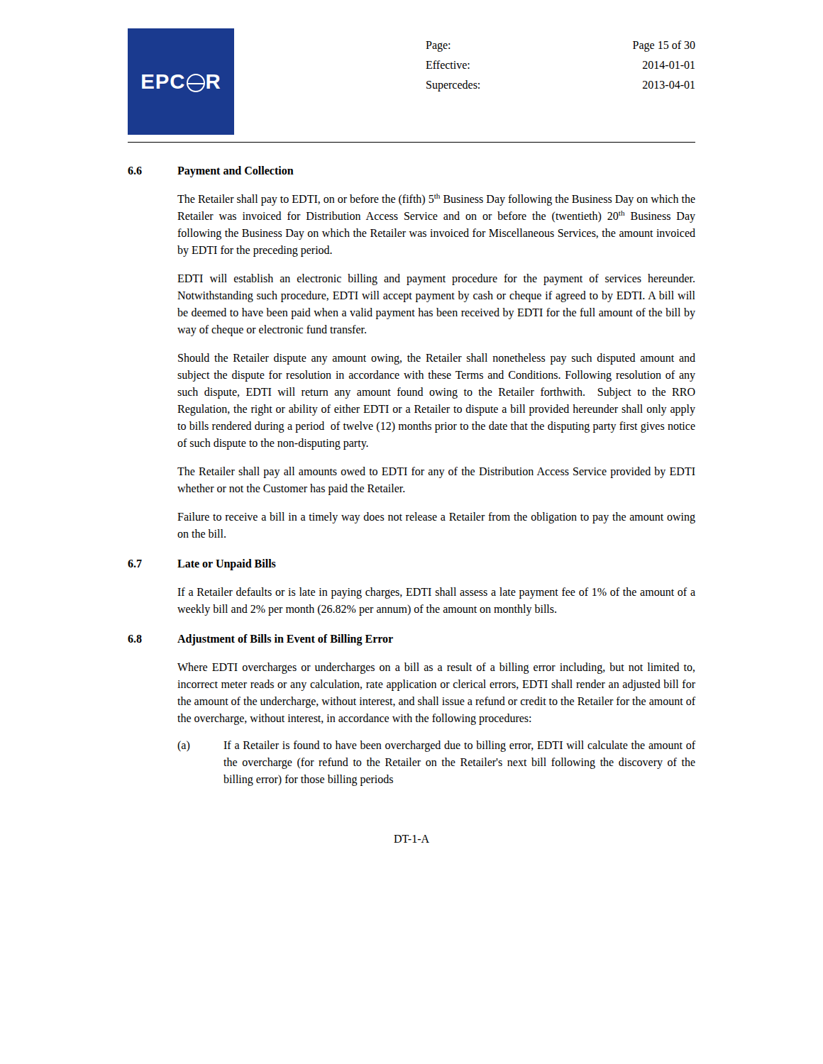EPC R
| Page: | Page 15 of 30 |
| Effective: | 2014-01-01 |
| Supercedes: | 2013-04-01 |
6.6
Payment and Collection
The Retailer shall pay to EDTI, on or before the (fifth) 5th Business Day following the Business Day on which the Retailer was invoiced for Distribution Access Service and on or before the (twentieth) 20th Business Day following the Business Day on which the Retailer was invoiced for Miscellaneous Services, the amount invoiced by EDTI for the preceding period.
EDTI will establish an electronic billing and payment procedure for the payment of services hereunder. Notwithstanding such procedure, EDTI will accept payment by cash or cheque if agreed to by EDTI. A bill will be deemed to have been paid when a valid payment has been received by EDTI for the full amount of the bill by way of cheque or electronic fund transfer.
Should the Retailer dispute any amount owing, the Retailer shall nonetheless pay such disputed amount and subject the dispute for resolution in accordance with these Terms and Conditions. Following resolution of any such dispute, EDTI will return any amount found owing to the Retailer forthwith. Subject to the RRO Regulation, the right or ability of either EDTI or a Retailer to dispute a bill provided hereunder shall only apply to bills rendered during a period of twelve (12) months prior to the date that the disputing party first gives notice of such dispute to the non-disputing party.
The Retailer shall pay all amounts owed to EDTI for any of the Distribution Access Service provided by EDTI whether or not the Customer has paid the Retailer.
Failure to receive a bill in a timely way does not release a Retailer from the obligation to pay the amount owing on the bill.
6.7
Late or Unpaid Bills
If a Retailer defaults or is late in paying charges, EDTI shall assess a late payment fee of 1% of the amount of a weekly bill and 2% per month (26.82% per annum) of the amount on monthly bills.
6.8
Adjustment of Bills in Event of Billing Error
Where EDTI overcharges or undercharges on a bill as a result of a billing error including, but not limited to, incorrect meter reads or any calculation, rate application or clerical errors, EDTI shall render an adjusted bill for the amount of the undercharge, without interest, and shall issue a refund or credit to the Retailer for the amount of the overcharge, without interest, in accordance with the following procedures:
(a)
If a Retailer is found to have been overcharged due to billing error, EDTI will calculate the amount of the overcharge (for refund to the Retailer on the Retailer's next bill following the discovery of the billing error) for those billing periods
DT-1-A